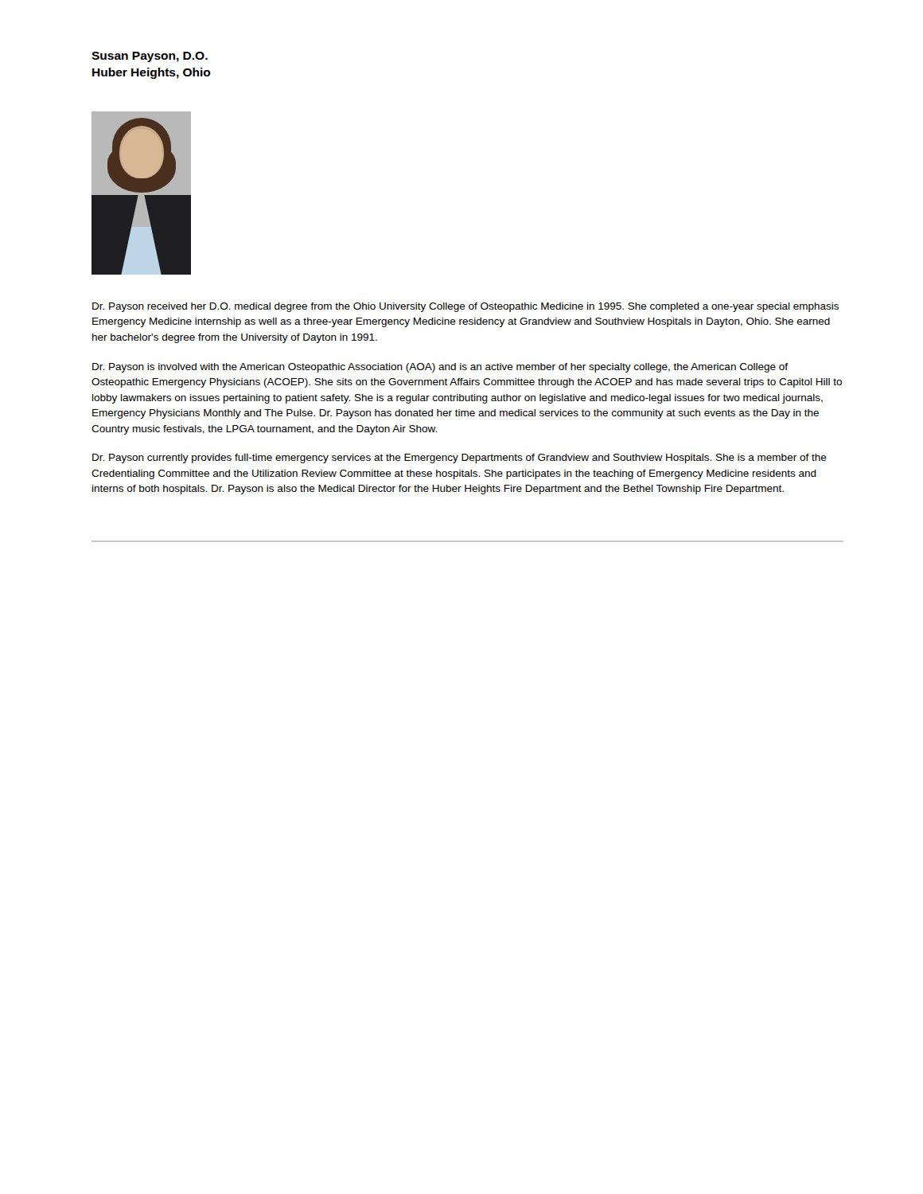Susan Payson, D.O.
Huber Heights, Ohio
Dr. Payson received her D.O. medical degree from the Ohio University College of Osteopathic Medicine in 1995. She completed a one-year special emphasis Emergency Medicine internship as well as a three-year Emergency Medicine residency at Grandview and Southview Hospitals in Dayton, Ohio. She earned her bachelor's degree from the University of Dayton in 1991.
Dr. Payson is involved with the American Osteopathic Association (AOA) and is an active member of her specialty college, the American College of Osteopathic Emergency Physicians (ACOEP). She sits on the Government Affairs Committee through the ACOEP and has made several trips to Capitol Hill to lobby lawmakers on issues pertaining to patient safety. She is a regular contributing author on legislative and medico-legal issues for two medical journals, Emergency Physicians Monthly and The Pulse. Dr. Payson has donated her time and medical services to the community at such events as the Day in the Country music festivals, the LPGA tournament, and the Dayton Air Show.
Dr. Payson currently provides full-time emergency services at the Emergency Departments of Grandview and Southview Hospitals. She is a member of the Credentialing Committee and the Utilization Review Committee at these hospitals. She participates in the teaching of Emergency Medicine residents and interns of both hospitals. Dr. Payson is also the Medical Director for the Huber Heights Fire Department and the Bethel Township Fire Department.